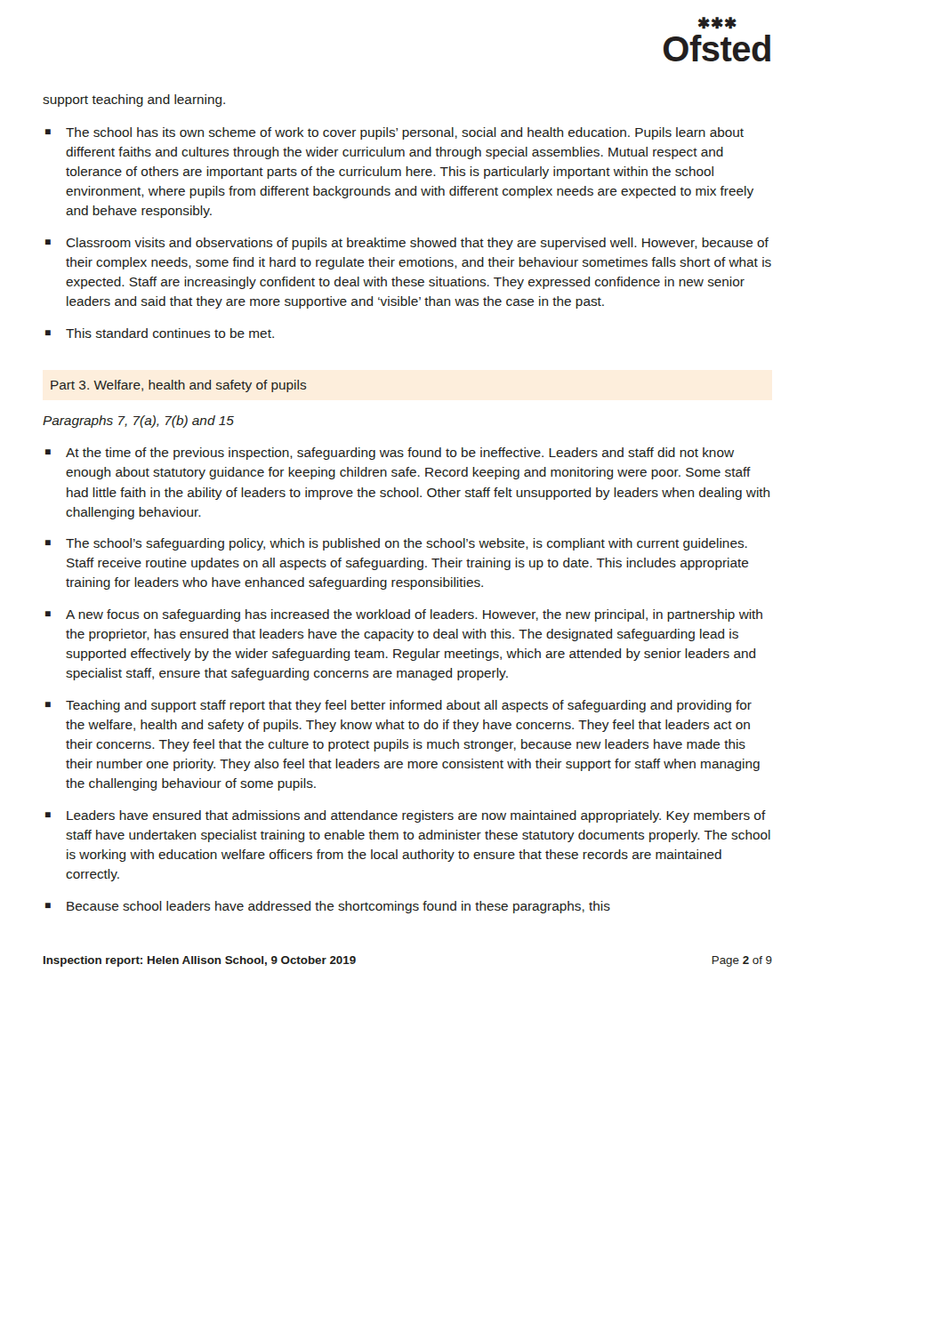✱✱✱
Ofsted
support teaching and learning.
The school has its own scheme of work to cover pupils’ personal, social and health education. Pupils learn about different faiths and cultures through the wider curriculum and through special assemblies. Mutual respect and tolerance of others are important parts of the curriculum here. This is particularly important within the school environment, where pupils from different backgrounds and with different complex needs are expected to mix freely and behave responsibly.
Classroom visits and observations of pupils at breaktime showed that they are supervised well. However, because of their complex needs, some find it hard to regulate their emotions, and their behaviour sometimes falls short of what is expected. Staff are increasingly confident to deal with these situations. They expressed confidence in new senior leaders and said that they are more supportive and ‘visible’ than was the case in the past.
This standard continues to be met.
Part 3. Welfare, health and safety of pupils
Paragraphs 7, 7(a), 7(b) and 15
At the time of the previous inspection, safeguarding was found to be ineffective. Leaders and staff did not know enough about statutory guidance for keeping children safe. Record keeping and monitoring were poor. Some staff had little faith in the ability of leaders to improve the school. Other staff felt unsupported by leaders when dealing with challenging behaviour.
The school’s safeguarding policy, which is published on the school’s website, is compliant with current guidelines. Staff receive routine updates on all aspects of safeguarding. Their training is up to date. This includes appropriate training for leaders who have enhanced safeguarding responsibilities.
A new focus on safeguarding has increased the workload of leaders. However, the new principal, in partnership with the proprietor, has ensured that leaders have the capacity to deal with this. The designated safeguarding lead is supported effectively by the wider safeguarding team. Regular meetings, which are attended by senior leaders and specialist staff, ensure that safeguarding concerns are managed properly.
Teaching and support staff report that they feel better informed about all aspects of safeguarding and providing for the welfare, health and safety of pupils. They know what to do if they have concerns. They feel that leaders act on their concerns. They feel that the culture to protect pupils is much stronger, because new leaders have made this their number one priority. They also feel that leaders are more consistent with their support for staff when managing the challenging behaviour of some pupils.
Leaders have ensured that admissions and attendance registers are now maintained appropriately. Key members of staff have undertaken specialist training to enable them to administer these statutory documents properly. The school is working with education welfare officers from the local authority to ensure that these records are maintained correctly.
Because school leaders have addressed the shortcomings found in these paragraphs, this
Inspection report: Helen Allison School, 9 October 2019
Page 2 of 9